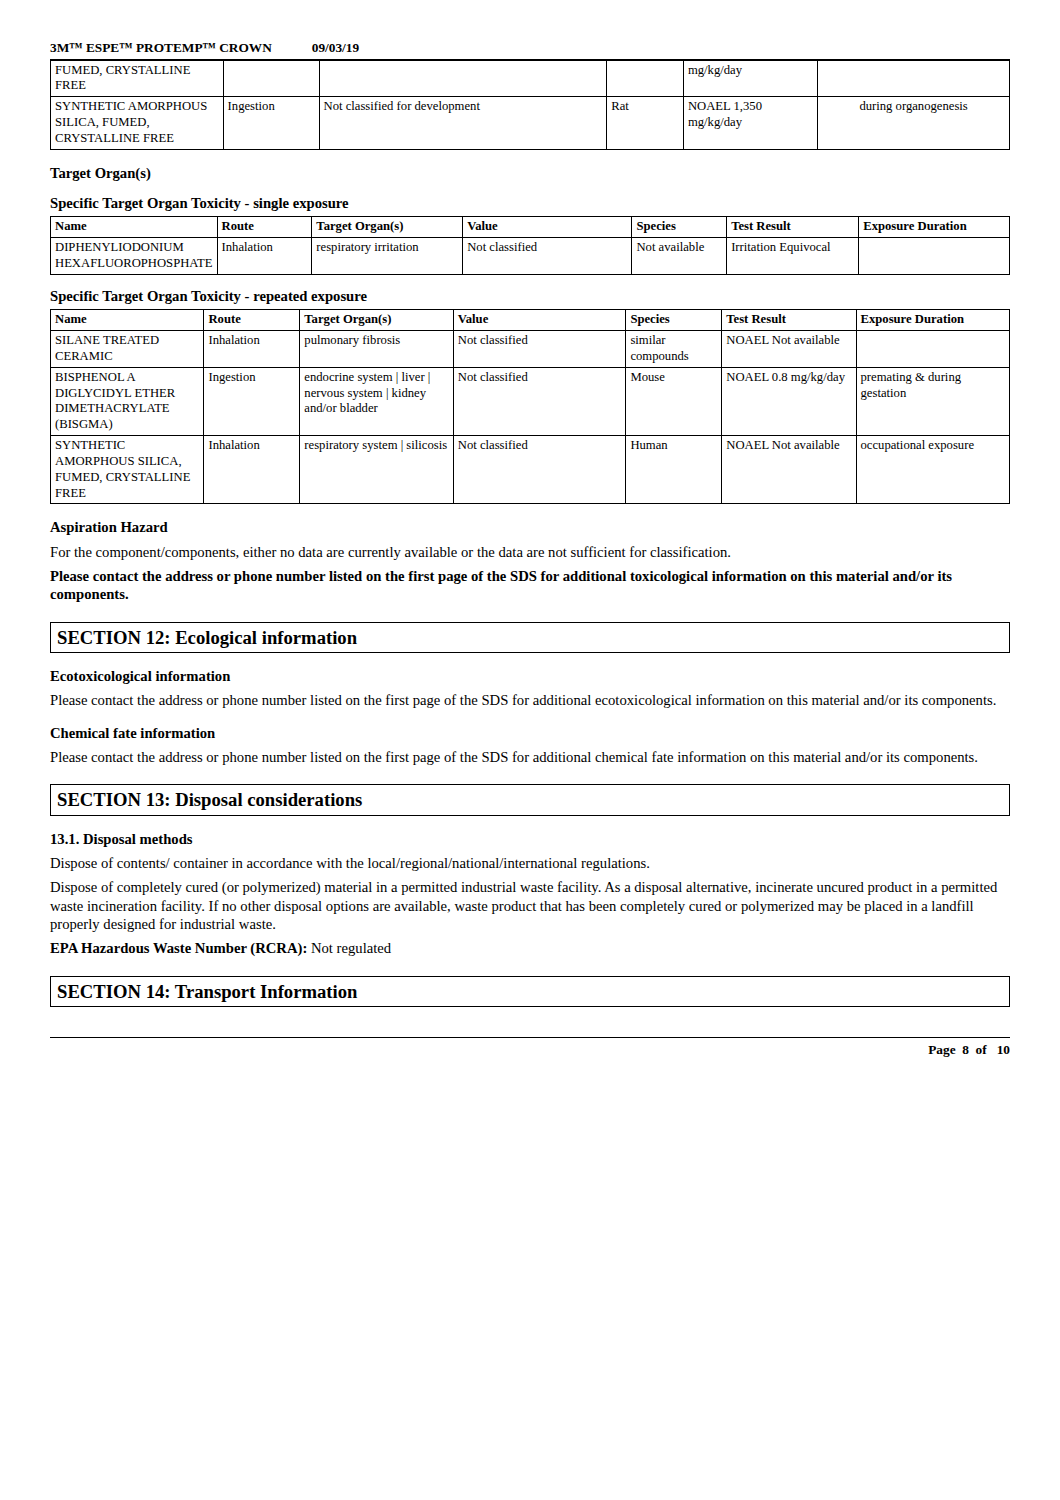3M™ ESPE™ PROTEMP™ CROWN09/03/19
| FUMED, CRYSTALLINE FREE | | | | mg/kg/day | |
| SYNTHETIC AMORPHOUS SILICA, FUMED, CRYSTALLINE FREE | Ingestion | Not classified for development | Rat | NOAEL 1,350 mg/kg/day | during organogenesis |
Target Organ(s)
Specific Target Organ Toxicity - single exposure
| Name | Route | Target Organ(s) | Value | Species | Test Result | Exposure Duration |
| --- | --- | --- | --- | --- | --- | --- |
| DIPHENYLIODONIUM HEXAFLUOROPHOSPHATE | Inhalation | respiratory irritation | Not classified | Not available | Irritation Equivocal | |
Specific Target Organ Toxicity - repeated exposure
| Name | Route | Target Organ(s) | Value | Species | Test Result | Exposure Duration |
| --- | --- | --- | --- | --- | --- | --- |
| SILANE TREATED CERAMIC | Inhalation | pulmonary fibrosis | Not classified | similar compounds | NOAEL Not available | |
| BISPHENOL A DIGLYCIDYL ETHER DIMETHACRYLATE (BISGMA) | Ingestion | endocrine system / liver / nervous system / kidney and/or bladder | Not classified | Mouse | NOAEL 0.8 mg/kg/day | premating & during gestation |
| SYNTHETIC AMORPHOUS SILICA, FUMED, CRYSTALLINE FREE | Inhalation | respiratory system / silicosis | Not classified | Human | NOAEL Not available | occupational exposure |
Aspiration Hazard
For the component/components, either no data are currently available or the data are not sufficient for classification.
Please contact the address or phone number listed on the first page of the SDS for additional toxicological information on this material and/or its components.
SECTION 12: Ecological information
Ecotoxicological information
Please contact the address or phone number listed on the first page of the SDS for additional ecotoxicological information on this material and/or its components.
Chemical fate information
Please contact the address or phone number listed on the first page of the SDS for additional chemical fate information on this material and/or its components.
SECTION 13: Disposal considerations
13.1. Disposal methods
Dispose of contents/ container in accordance with the local/regional/national/international regulations.
Dispose of completely cured (or polymerized) material in a permitted industrial waste facility. As a disposal alternative, incinerate uncured product in a permitted waste incineration facility. If no other disposal options are available, waste product that has been completely cured or polymerized may be placed in a landfill properly designed for industrial waste.
EPA Hazardous Waste Number (RCRA): Not regulated
SECTION 14: Transport Information
Page 8 of 10